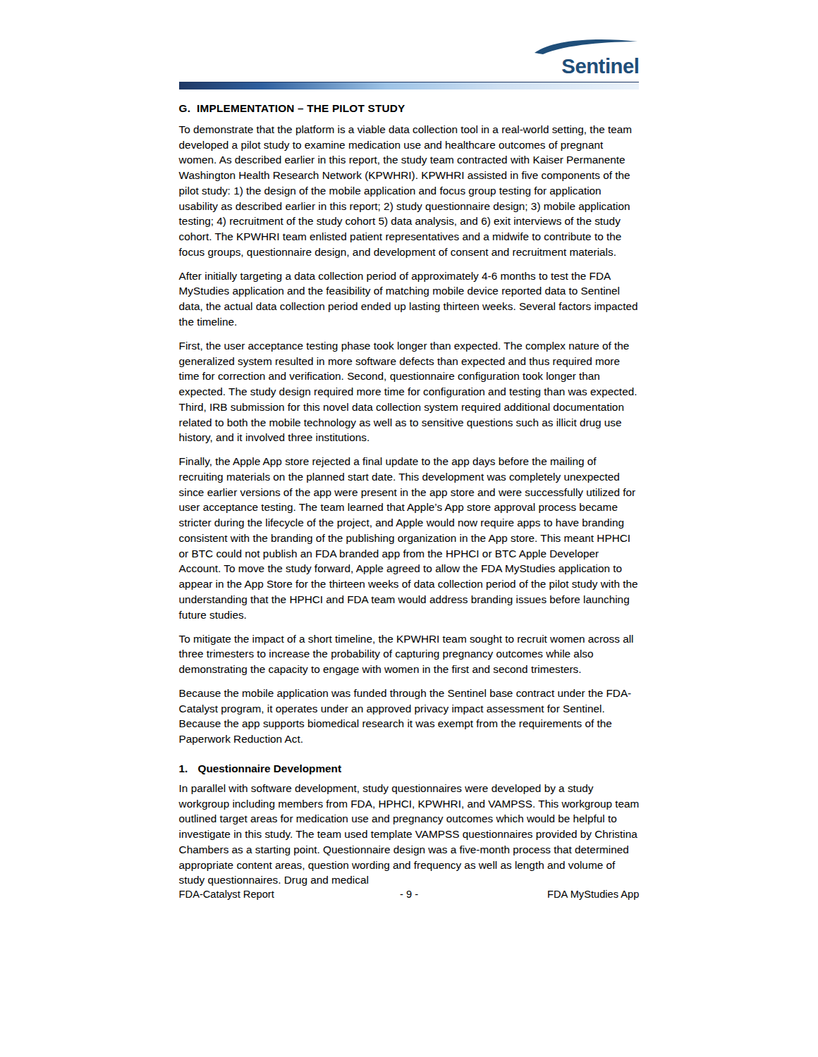Sentinel
G. IMPLEMENTATION – THE PILOT STUDY
To demonstrate that the platform is a viable data collection tool in a real-world setting, the team developed a pilot study to examine medication use and healthcare outcomes of pregnant women. As described earlier in this report, the study team contracted with Kaiser Permanente Washington Health Research Network (KPWHRI). KPWHRI assisted in five components of the pilot study: 1) the design of the mobile application and focus group testing for application usability as described earlier in this report; 2) study questionnaire design; 3) mobile application testing; 4) recruitment of the study cohort 5) data analysis, and 6) exit interviews of the study cohort. The KPWHRI team enlisted patient representatives and a midwife to contribute to the focus groups, questionnaire design, and development of consent and recruitment materials.
After initially targeting a data collection period of approximately 4-6 months to test the FDA MyStudies application and the feasibility of matching mobile device reported data to Sentinel data, the actual data collection period ended up lasting thirteen weeks. Several factors impacted the timeline.
First, the user acceptance testing phase took longer than expected. The complex nature of the generalized system resulted in more software defects than expected and thus required more time for correction and verification. Second, questionnaire configuration took longer than expected. The study design required more time for configuration and testing than was expected. Third, IRB submission for this novel data collection system required additional documentation related to both the mobile technology as well as to sensitive questions such as illicit drug use history, and it involved three institutions.
Finally, the Apple App store rejected a final update to the app days before the mailing of recruiting materials on the planned start date. This development was completely unexpected since earlier versions of the app were present in the app store and were successfully utilized for user acceptance testing. The team learned that Apple’s App store approval process became stricter during the lifecycle of the project, and Apple would now require apps to have branding consistent with the branding of the publishing organization in the App store. This meant HPHCI or BTC could not publish an FDA branded app from the HPHCI or BTC Apple Developer Account. To move the study forward, Apple agreed to allow the FDA MyStudies application to appear in the App Store for the thirteen weeks of data collection period of the pilot study with the understanding that the HPHCI and FDA team would address branding issues before launching future studies.
To mitigate the impact of a short timeline, the KPWHRI team sought to recruit women across all three trimesters to increase the probability of capturing pregnancy outcomes while also demonstrating the capacity to engage with women in the first and second trimesters.
Because the mobile application was funded through the Sentinel base contract under the FDA-Catalyst program, it operates under an approved privacy impact assessment for Sentinel. Because the app supports biomedical research it was exempt from the requirements of the Paperwork Reduction Act.
1. Questionnaire Development
In parallel with software development, study questionnaires were developed by a study workgroup including members from FDA, HPHCI, KPWHRI, and VAMPSS. This workgroup team outlined target areas for medication use and pregnancy outcomes which would be helpful to investigate in this study. The team used template VAMPSS questionnaires provided by Christina Chambers as a starting point. Questionnaire design was a five-month process that determined appropriate content areas, question wording and frequency as well as length and volume of study questionnaires. Drug and medical
FDA-Catalyst Report
- 9 -
FDA MyStudies App